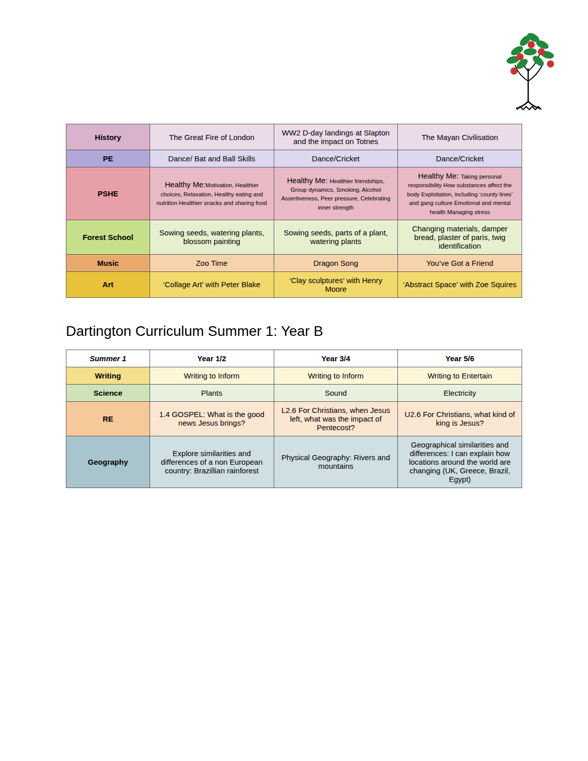| History | The Great Fire of London | WW2 D-day landings at Slapton and the impact on Totnes | The Mayan Civilisation |
| PE | Dance/ Bat and Ball Skills | Dance/Cricket | Dance/Cricket |
| PSHE | Healthy Me: Motivation, Healthier choices, Relaxation, Healthy eating and nutrition Healthier snacks and sharing food | Healthy Me: Healthier friendships, Group dynamics, Smoking, Alcohol Assertiveness, Peer pressure, Celebrating inner strength | Healthy Me: Taking personal responsibility How substances affect the body Exploitation, including ‘county lines’ and gang culture Emotional and mental health Managing stress |
| Forest School | Sowing seeds, watering plants, blossom painting | Sowing seeds, parts of a plant, watering plants | Changing materials, damper bread, plaster of paris, twig identification |
| Music | Zoo Time | Dragon Song | You’ve Got a Friend |
| Art | ‘Collage Art’ with Peter Blake | ‘Clay sculptures’ with Henry Moore | ‘Abstract Space’ with Zoe Squires |
Dartington Curriculum Summer 1: Year B
| Summer 1 | Year 1/2 | Year 3/4 | Year 5/6 |
| Writing | Writing to Inform | Writing to Inform | Writing to Entertain |
| Science | Plants | Sound | Electricity |
| RE | 1.4 GOSPEL: What is the good news Jesus brings? | L2.6 For Christians, when Jesus left, what was the impact of Pentecost? | U2.6 For Christians, what kind of king is Jesus? |
| Geography | Explore similarities and differences of a non European country: Brazillian rainforest | Physical Geography: Rivers and mountains | Geographical similarities and differences: I can explain how locations around the world are changing (UK, Greece, Brazil, Egypt) |